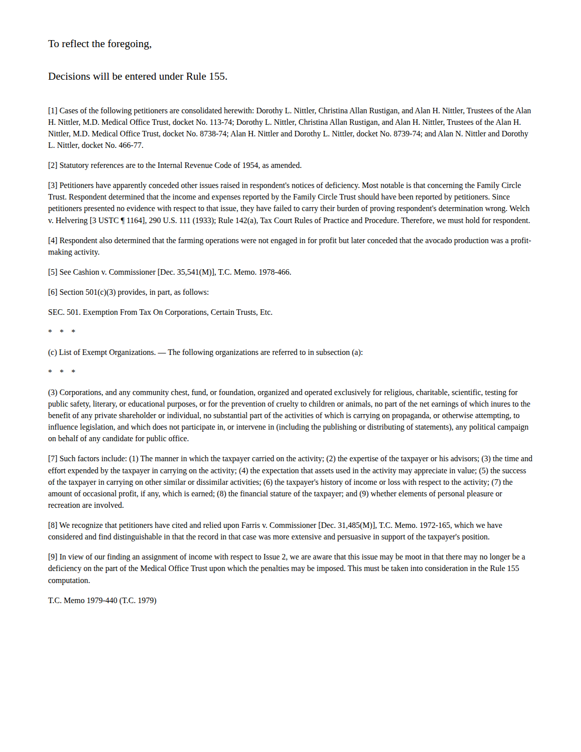To reflect the foregoing,
Decisions will be entered under Rule 155.
[1] Cases of the following petitioners are consolidated herewith: Dorothy L. Nittler, Christina Allan Rustigan, and Alan H. Nittler, Trustees of the Alan H. Nittler, M.D. Medical Office Trust, docket No. 113-74; Dorothy L. Nittler, Christina Allan Rustigan, and Alan H. Nittler, Trustees of the Alan H. Nittler, M.D. Medical Office Trust, docket No. 8738-74; Alan H. Nittler and Dorothy L. Nittler, docket No. 8739-74; and Alan N. Nittler and Dorothy L. Nittler, docket No. 466-77.
[2] Statutory references are to the Internal Revenue Code of 1954, as amended.
[3] Petitioners have apparently conceded other issues raised in respondent's notices of deficiency. Most notable is that concerning the Family Circle Trust. Respondent determined that the income and expenses reported by the Family Circle Trust should have been reported by petitioners. Since petitioners presented no evidence with respect to that issue, they have failed to carry their burden of proving respondent's determination wrong. Welch v. Helvering [3 USTC ¶ 1164], 290 U.S. 111 (1933); Rule 142(a), Tax Court Rules of Practice and Procedure. Therefore, we must hold for respondent.
[4] Respondent also determined that the farming operations were not engaged in for profit but later conceded that the avocado production was a profit-making activity.
[5] See Cashion v. Commissioner [Dec. 35,541(M)], T.C. Memo. 1978-466.
[6] Section 501(c)(3) provides, in part, as follows:
SEC. 501. Exemption From Tax On Corporations, Certain Trusts, Etc.
* * *
(c) List of Exempt Organizations. — The following organizations are referred to in subsection (a):
* * *
(3) Corporations, and any community chest, fund, or foundation, organized and operated exclusively for religious, charitable, scientific, testing for public safety, literary, or educational purposes, or for the prevention of cruelty to children or animals, no part of the net earnings of which inures to the benefit of any private shareholder or individual, no substantial part of the activities of which is carrying on propaganda, or otherwise attempting, to influence legislation, and which does not participate in, or intervene in (including the publishing or distributing of statements), any political campaign on behalf of any candidate for public office.
[7] Such factors include: (1) The manner in which the taxpayer carried on the activity; (2) the expertise of the taxpayer or his advisors; (3) the time and effort expended by the taxpayer in carrying on the activity; (4) the expectation that assets used in the activity may appreciate in value; (5) the success of the taxpayer in carrying on other similar or dissimilar activities; (6) the taxpayer's history of income or loss with respect to the activity; (7) the amount of occasional profit, if any, which is earned; (8) the financial stature of the taxpayer; and (9) whether elements of personal pleasure or recreation are involved.
[8] We recognize that petitioners have cited and relied upon Farris v. Commissioner [Dec. 31,485(M)], T.C. Memo. 1972-165, which we have considered and find distinguishable in that the record in that case was more extensive and persuasive in support of the taxpayer's position.
[9] In view of our finding an assignment of income with respect to Issue 2, we are aware that this issue may be moot in that there may no longer be a deficiency on the part of the Medical Office Trust upon which the penalties may be imposed. This must be taken into consideration in the Rule 155 computation.
T.C. Memo 1979-440 (T.C. 1979)